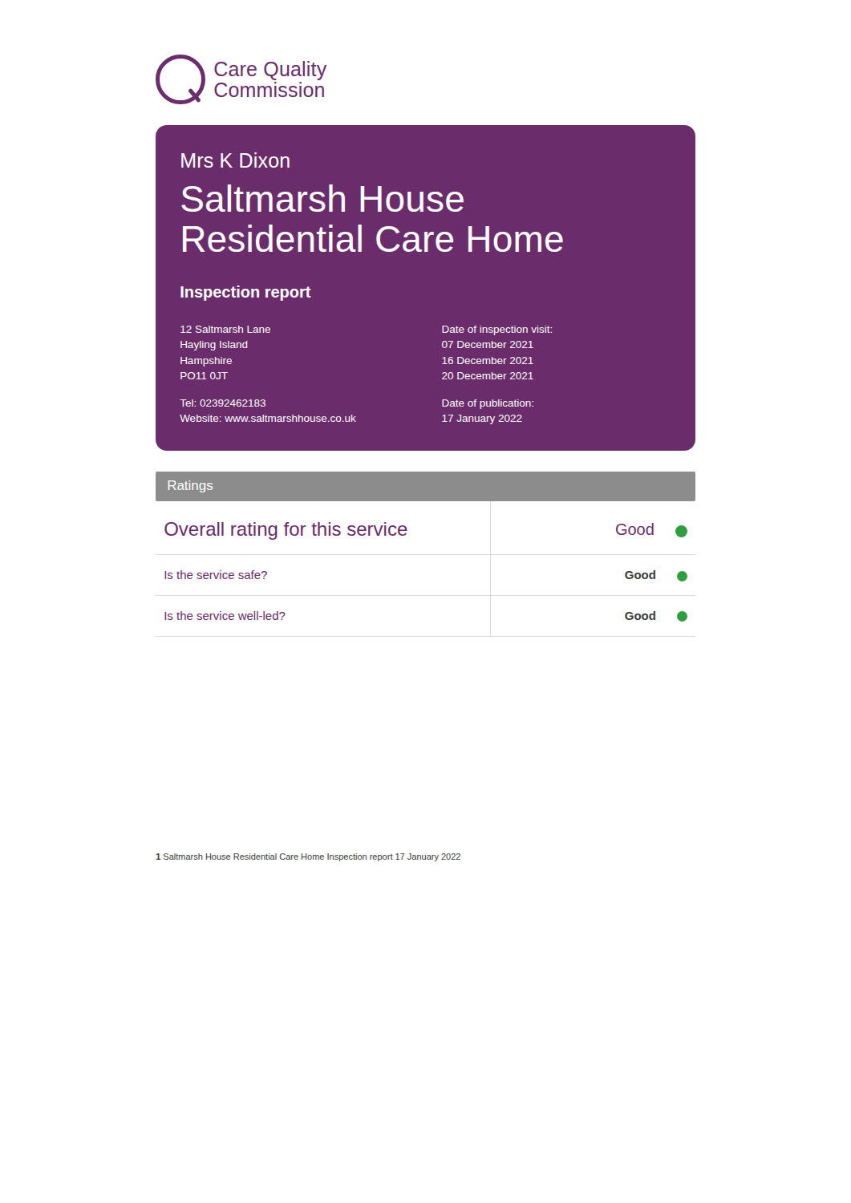Care Quality
Commission
Mrs K Dixon
Saltmarsh House
Residential Care Home
Inspection report
12 Saltmarsh Lane
Hayling Island
Hampshire
PO11 0JT
Tel: 02392462183
Website: www.saltmarshhouse.co.uk
Date of inspection visit:
07 December 2021
16 December 2021
20 December 2021
Date of publication:
17 January 2022
Ratings
| Overall rating for this service | Good |
| Is the service safe? | Good |
| Is the service well-led? | Good |
1 Saltmarsh House Residential Care Home Inspection report 17 January 2022